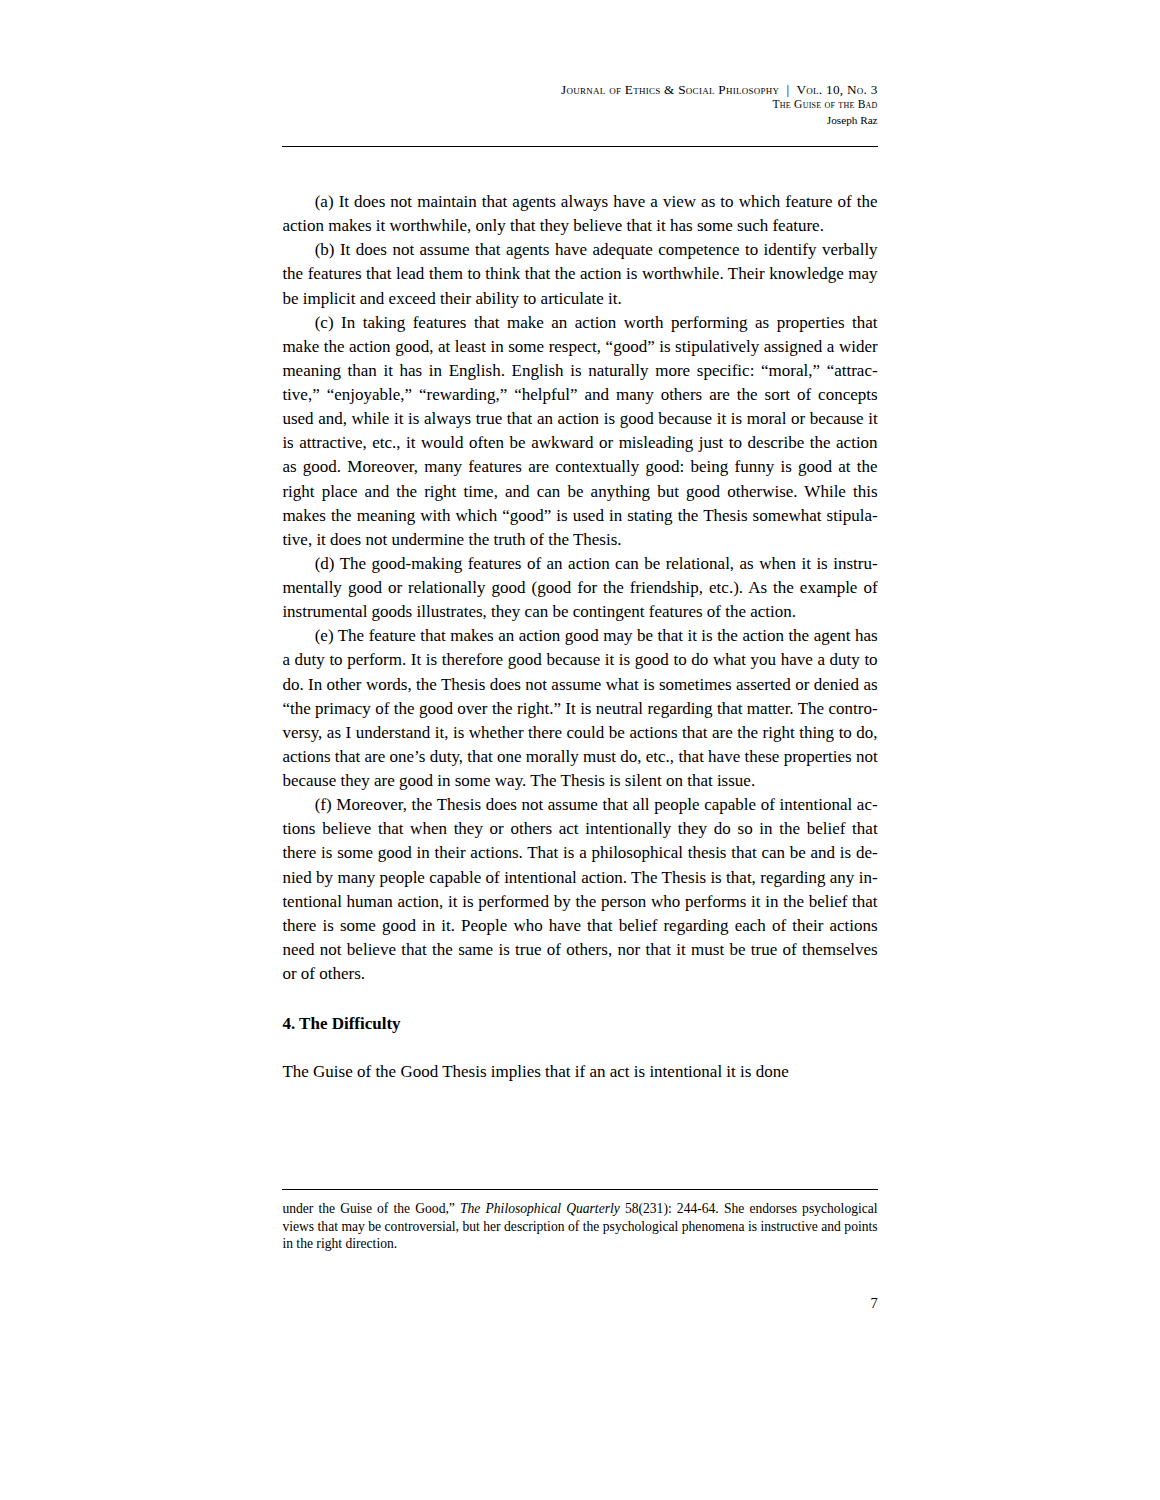Journal of Ethics & Social Philosophy | Vol. 10, No. 3
The Guise of the Bad
Joseph Raz
(a) It does not maintain that agents always have a view as to which feature of the action makes it worthwhile, only that they believe that it has some such feature.
(b) It does not assume that agents have adequate competence to identify verbally the features that lead them to think that the action is worthwhile. Their knowledge may be implicit and exceed their ability to articulate it.
(c) In taking features that make an action worth performing as properties that make the action good, at least in some respect, “good” is stipulatively assigned a wider meaning than it has in English. English is naturally more specific: “moral,” “attractive,” “enjoyable,” “rewarding,” “helpful” and many others are the sort of concepts used and, while it is always true that an action is good because it is moral or because it is attractive, etc., it would often be awkward or misleading just to describe the action as good. Moreover, many features are contextually good: being funny is good at the right place and the right time, and can be anything but good otherwise. While this makes the meaning with which “good” is used in stating the Thesis somewhat stipulative, it does not undermine the truth of the Thesis.
(d) The good-making features of an action can be relational, as when it is instrumentally good or relationally good (good for the friendship, etc.). As the example of instrumental goods illustrates, they can be contingent features of the action.
(e) The feature that makes an action good may be that it is the action the agent has a duty to perform. It is therefore good because it is good to do what you have a duty to do. In other words, the Thesis does not assume what is sometimes asserted or denied as “the primacy of the good over the right.” It is neutral regarding that matter. The controversy, as I understand it, is whether there could be actions that are the right thing to do, actions that are one’s duty, that one morally must do, etc., that have these properties not because they are good in some way. The Thesis is silent on that issue.
(f) Moreover, the Thesis does not assume that all people capable of intentional actions believe that when they or others act intentionally they do so in the belief that there is some good in their actions. That is a philosophical thesis that can be and is denied by many people capable of intentional action. The Thesis is that, regarding any intentional human action, it is performed by the person who performs it in the belief that there is some good in it. People who have that belief regarding each of their actions need not believe that the same is true of others, nor that it must be true of themselves or of others.
4. The Difficulty
The Guise of the Good Thesis implies that if an act is intentional it is done
under the Guise of the Good,” The Philosophical Quarterly 58(231): 244-64. She endorses psychological views that may be controversial, but her description of the psychological phenomena is instructive and points in the right direction.
7